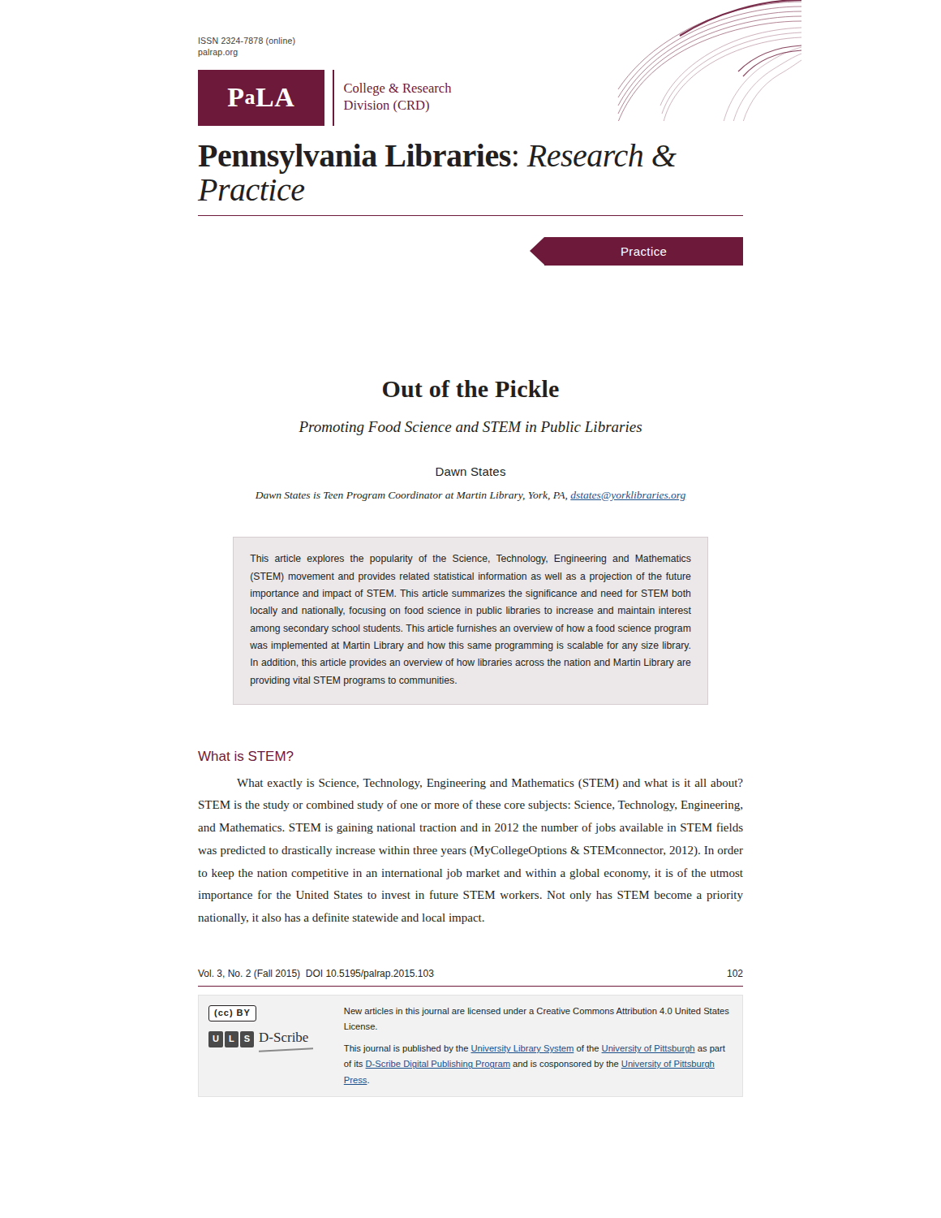ISSN 2324-7878 (online)
palrap.org
Pa LA
College & Research
Division (CRD)
Pennsylvania Libraries: Research & Practice
Practice
Out of the Pickle
Promoting Food Science and STEM in Public Libraries
Dawn States
Dawn States is Teen Program Coordinator at Martin Library, York, PA, dstates@yorklibraries.org
This article explores the popularity of the Science, Technology, Engineering and Mathematics (STEM) movement and provides related statistical information as well as a projection of the future importance and impact of STEM. This article summarizes the significance and need for STEM both locally and nationally, focusing on food science in public libraries to increase and maintain interest among secondary school students. This article furnishes an overview of how a food science program was implemented at Martin Library and how this same programming is scalable for any size library. In addition, this article provides an overview of how libraries across the nation and Martin Library are providing vital STEM programs to communities.
What is STEM?
What exactly is Science, Technology, Engineering and Mathematics (STEM) and what is it all about? STEM is the study or combined study of one or more of these core subjects: Science, Technology, Engineering, and Mathematics. STEM is gaining national traction and in 2012 the number of jobs available in STEM fields was predicted to drastically increase within three years (MyCollegeOptions & STEMconnector, 2012). In order to keep the nation competitive in an international job market and within a global economy, it is of the utmost importance for the United States to invest in future STEM workers. Not only has STEM become a priority nationally, it also has a definite statewide and local impact.
Vol. 3, No. 2 (Fall 2015) DOI 10.5195/palrap.2015.103
102
(cc) BY
ULS
D-Scribe
New articles in this journal are licensed under a Creative Commons Attribution 4.0 United States License.
This journal is published by the University Library System of the University of Pittsburgh as part of its D-Scribe Digital Publishing Program and is cosponsored by the University of Pittsburgh Press.